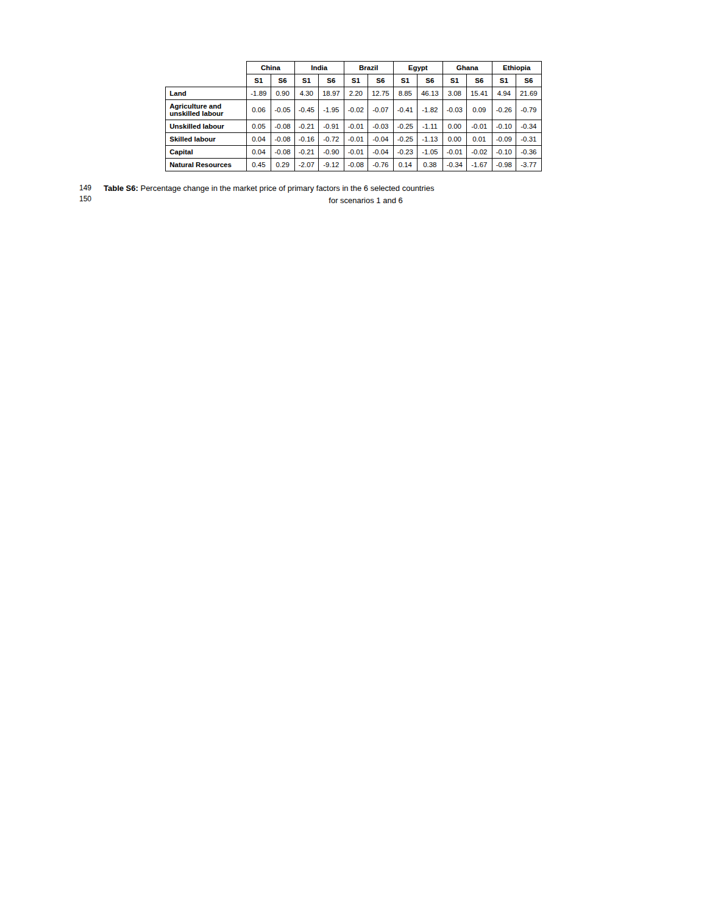| | China | India | Brazil | Egypt | Ghana | Ethiopia |
| --- | --- | --- | --- | --- | --- | --- |
| S1 | S6 | S1 | S6 | S1 | S6 | S1 | S6 | S1 | S6 | S1 | S6 |
| Land | -1.89 | 0.90 | 4.30 | 18.97 | 2.20 | 12.75 | 8.85 | 46.13 | 3.08 | 15.41 | 4.94 | 21.69 |
| Agriculture and unskilled labour | 0.06 | -0.05 | -0.45 | -1.95 | -0.02 | -0.07 | -0.41 | -1.82 | -0.03 | 0.09 | -0.26 | -0.79 |
| Unskilled labour | 0.05 | -0.08 | -0.21 | -0.91 | -0.01 | -0.03 | -0.25 | -1.11 | 0.00 | -0.01 | -0.10 | -0.34 |
| Skilled labour | 0.04 | -0.08 | -0.16 | -0.72 | -0.01 | -0.04 | -0.25 | -1.13 | 0.00 | 0.01 | -0.09 | -0.31 |
| Capital | 0.04 | -0.08 | -0.21 | -0.90 | -0.01 | -0.04 | -0.23 | -1.05 | -0.01 | -0.02 | -0.10 | -0.36 |
| Natural Resources | 0.45 | 0.29 | -2.07 | -9.12 | -0.08 | -0.76 | 0.14 | 0.38 | -0.34 | -1.67 | -0.98 | -3.77 |
149
150
Table S6: Percentage change in the market price of primary factors in the 6 selected countries
for scenarios 1 and 6